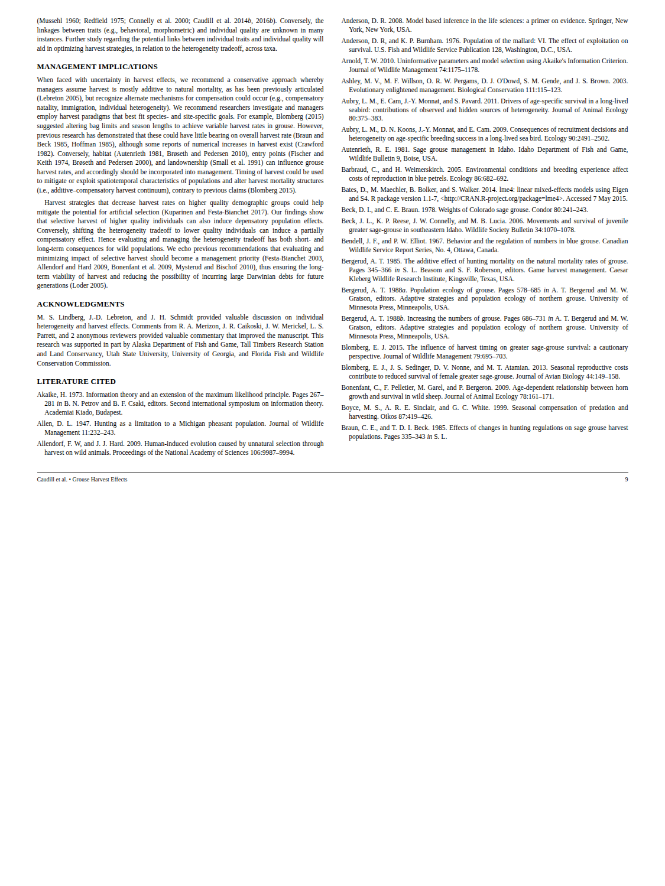(Mussehl 1960; Redfield 1975; Connelly et al. 2000; Caudill et al. 2014b, 2016b). Conversely, the linkages between traits (e.g., behavioral, morphometric) and individual quality are unknown in many instances. Further study regarding the potential links between individual traits and individual quality will aid in optimizing harvest strategies, in relation to the heterogeneity tradeoff, across taxa.
MANAGEMENT IMPLICATIONS
When faced with uncertainty in harvest effects, we recommend a conservative approach whereby managers assume harvest is mostly additive to natural mortality, as has been previously articulated (Lebreton 2005), but recognize alternate mechanisms for compensation could occur (e.g., compensatory natality, immigration, individual heterogeneity). We recommend researchers investigate and managers employ harvest paradigms that best fit species- and site-specific goals. For example, Blomberg (2015) suggested altering bag limits and season lengths to achieve variable harvest rates in grouse. However, previous research has demonstrated that these could have little bearing on overall harvest rate (Braun and Beck 1985, Hoffman 1985), although some reports of numerical increases in harvest exist (Crawford 1982). Conversely, habitat (Autenrieth 1981, Brøseth and Pedersen 2010), entry points (Fischer and Keith 1974, Brøseth and Pedersen 2000), and landownership (Small et al. 1991) can influence grouse harvest rates, and accordingly should be incorporated into management. Timing of harvest could be used to mitigate or exploit spatiotemporal characteristics of populations and alter harvest mortality structures (i.e., additive–compensatory harvest continuum), contrary to previous claims (Blomberg 2015).
Harvest strategies that decrease harvest rates on higher quality demographic groups could help mitigate the potential for artificial selection (Kuparinen and Festa-Bianchet 2017). Our findings show that selective harvest of higher quality individuals can also induce depensatory population effects. Conversely, shifting the heterogeneity tradeoff to lower quality individuals can induce a partially compensatory effect. Hence evaluating and managing the heterogeneity tradeoff has both short- and long-term consequences for wild populations. We echo previous recommendations that evaluating and minimizing impact of selective harvest should become a management priority (Festa-Bianchet 2003, Allendorf and Hard 2009, Bonenfant et al. 2009, Mysterud and Bischof 2010), thus ensuring the long-term viability of harvest and reducing the possibility of incurring large Darwinian debts for future generations (Loder 2005).
ACKNOWLEDGMENTS
M. S. Lindberg, J.-D. Lebreton, and J. H. Schmidt provided valuable discussion on individual heterogeneity and harvest effects. Comments from R. A. Merizon, J. R. Caikoski, J. W. Merickel, L. S. Parrett, and 2 anonymous reviewers provided valuable commentary that improved the manuscript. This research was supported in part by Alaska Department of Fish and Game, Tall Timbers Research Station and Land Conservancy, Utah State University, University of Georgia, and Florida Fish and Wildlife Conservation Commission.
LITERATURE CITED
Akaike, H. 1973. Information theory and an extension of the maximum likelihood principle. Pages 267–281 in B. N. Petrov and B. F. Csaki, editors. Second international symposium on information theory. Academiai Kiado, Budapest.
Allen, D. L. 1947. Hunting as a limitation to a Michigan pheasant population. Journal of Wildlife Management 11:232–243.
Allendorf, F. W, and J. J. Hard. 2009. Human-induced evolution caused by unnatural selection through harvest on wild animals. Proceedings of the National Academy of Sciences 106:9987–9994.
Anderson, D. R. 2008. Model based inference in the life sciences: a primer on evidence. Springer, New York, New York, USA.
Anderson, D. R, and K. P. Burnham. 1976. Population of the mallard: VI. The effect of exploitation on survival. U.S. Fish and Wildlife Service Publication 128, Washington, D.C., USA.
Arnold, T. W. 2010. Uninformative parameters and model selection using Akaike's Information Criterion. Journal of Wildlife Management 74:1175–1178.
Ashley, M. V., M. F. Willson, O. R. W. Pergams, D. J. O'Dowd, S. M. Gende, and J. S. Brown. 2003. Evolutionary enlightened management. Biological Conservation 111:115–123.
Aubry, L. M., E. Cam, J.-Y. Monnat, and S. Pavard. 2011. Drivers of age-specific survival in a long-lived seabird: contributions of observed and hidden sources of heterogeneity. Journal of Animal Ecology 80:375–383.
Aubry, L. M., D. N. Koons, J.-Y. Monnat, and E. Cam. 2009. Consequences of recruitment decisions and heterogeneity on age-specific breeding success in a long-lived sea bird. Ecology 90:2491–2502.
Autenrieth, R. E. 1981. Sage grouse management in Idaho. Idaho Department of Fish and Game, Wildlife Bulletin 9, Boise, USA.
Barbraud, C., and H. Weimerskirch. 2005. Environmental conditions and breeding experience affect costs of reproduction in blue petrels. Ecology 86:682–692.
Bates, D., M. Maechler, B. Bolker, and S. Walker. 2014. lme4: linear mixed-effects models using Eigen and S4. R package version 1.1-7, <http://CRAN.R-project.org/package=lme4>. Accessed 7 May 2015.
Beck, D. I., and C. E. Braun. 1978. Weights of Colorado sage grouse. Condor 80:241–243.
Beck, J. L., K. P. Reese, J. W. Connelly, and M. B. Lucia. 2006. Movements and survival of juvenile greater sage-grouse in southeastern Idaho. Wildlife Society Bulletin 34:1070–1078.
Bendell, J. F., and P. W. Elliot. 1967. Behavior and the regulation of numbers in blue grouse. Canadian Wildlife Service Report Series, No. 4, Ottawa, Canada.
Bergerud, A. T. 1985. The additive effect of hunting mortality on the natural mortality rates of grouse. Pages 345–366 in S. L. Beasom and S. F. Roberson, editors. Game harvest management. Caesar Kleberg Wildlife Research Institute, Kingsville, Texas, USA.
Bergerud, A. T. 1988a. Population ecology of grouse. Pages 578–685 in A. T. Bergerud and M. W. Gratson, editors. Adaptive strategies and population ecology of northern grouse. University of Minnesota Press, Minneapolis, USA.
Bergerud, A. T. 1988b. Increasing the numbers of grouse. Pages 686–731 in A. T. Bergerud and M. W. Gratson, editors. Adaptive strategies and population ecology of northern grouse. University of Minnesota Press, Minneapolis, USA.
Blomberg, E. J. 2015. The influence of harvest timing on greater sage-grouse survival: a cautionary perspective. Journal of Wildlife Management 79:695–703.
Blomberg, E. J., J. S. Sedinger, D. V. Nonne, and M. T. Atamian. 2013. Seasonal reproductive costs contribute to reduced survival of female greater sage-grouse. Journal of Avian Biology 44:149–158.
Bonenfant, C., F. Pelletier, M. Garel, and P. Bergeron. 2009. Age-dependent relationship between horn growth and survival in wild sheep. Journal of Animal Ecology 78:161–171.
Boyce, M. S., A. R. E. Sinclair, and G. C. White. 1999. Seasonal compensation of predation and harvesting. Oikos 87:419–426.
Braun, C. E., and T. D. I. Beck. 1985. Effects of changes in hunting regulations on sage grouse harvest populations. Pages 335–343 in S. L.
Caudill et al. • Grouse Harvest Effects
9